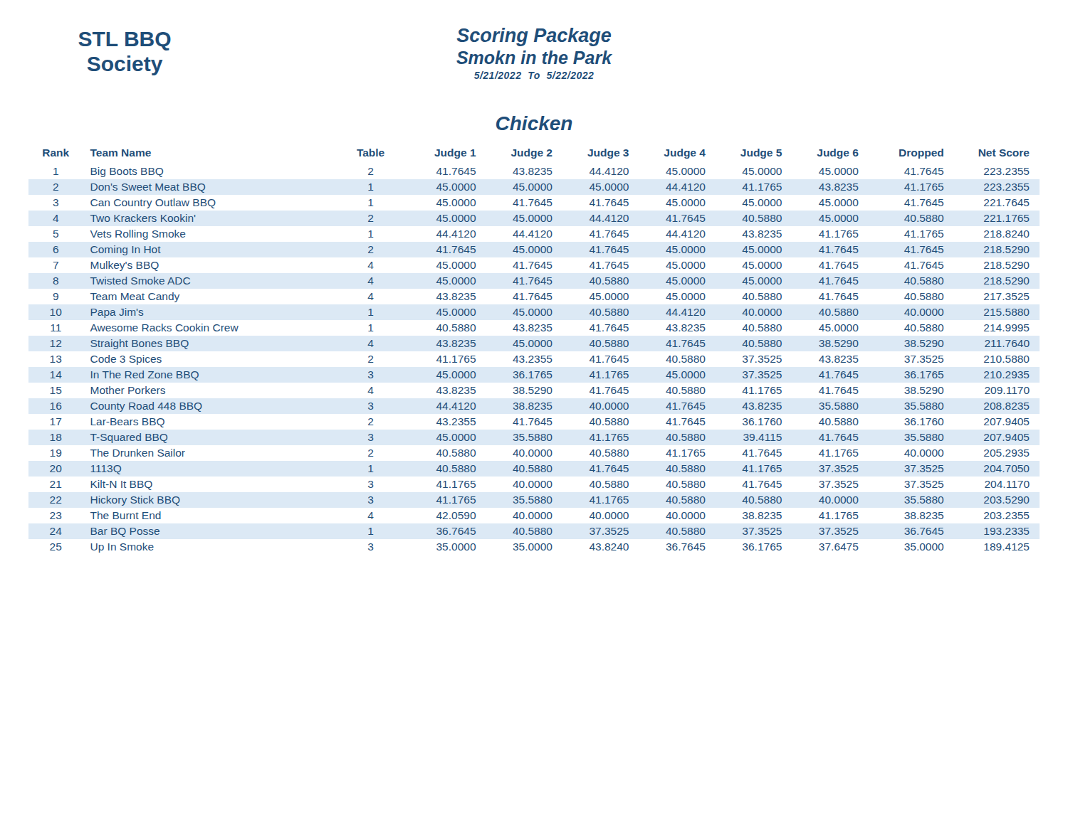STL BBQ
Society
Scoring Package
Smokn in the Park
5/21/2022 To 5/22/2022
Chicken
| Rank | Team Name | Table | Judge 1 | Judge 2 | Judge 3 | Judge 4 | Judge 5 | Judge 6 | Dropped | Net Score |
| --- | --- | --- | --- | --- | --- | --- | --- | --- | --- | --- |
| 1 | Big Boots BBQ | 2 | 41.7645 | 43.8235 | 44.4120 | 45.0000 | 45.0000 | 45.0000 | 41.7645 | 223.2355 |
| 2 | Don's Sweet Meat BBQ | 1 | 45.0000 | 45.0000 | 45.0000 | 44.4120 | 41.1765 | 43.8235 | 41.1765 | 223.2355 |
| 3 | Can Country Outlaw BBQ | 1 | 45.0000 | 41.7645 | 41.7645 | 45.0000 | 45.0000 | 45.0000 | 41.7645 | 221.7645 |
| 4 | Two Krackers Kookin' | 2 | 45.0000 | 45.0000 | 44.4120 | 41.7645 | 40.5880 | 45.0000 | 40.5880 | 221.1765 |
| 5 | Vets Rolling Smoke | 1 | 44.4120 | 44.4120 | 41.7645 | 44.4120 | 43.8235 | 41.1765 | 41.1765 | 218.8240 |
| 6 | Coming In Hot | 2 | 41.7645 | 45.0000 | 41.7645 | 45.0000 | 45.0000 | 41.7645 | 41.7645 | 218.5290 |
| 7 | Mulkey's BBQ | 4 | 45.0000 | 41.7645 | 41.7645 | 45.0000 | 45.0000 | 41.7645 | 41.7645 | 218.5290 |
| 8 | Twisted Smoke ADC | 4 | 45.0000 | 41.7645 | 40.5880 | 45.0000 | 45.0000 | 41.7645 | 40.5880 | 218.5290 |
| 9 | Team Meat Candy | 4 | 43.8235 | 41.7645 | 45.0000 | 45.0000 | 40.5880 | 41.7645 | 40.5880 | 217.3525 |
| 10 | Papa Jim's | 1 | 45.0000 | 45.0000 | 40.5880 | 44.4120 | 40.0000 | 40.5880 | 40.0000 | 215.5880 |
| 11 | Awesome Racks Cookin Crew | 1 | 40.5880 | 43.8235 | 41.7645 | 43.8235 | 40.5880 | 45.0000 | 40.5880 | 214.9995 |
| 12 | Straight Bones BBQ | 4 | 43.8235 | 45.0000 | 40.5880 | 41.7645 | 40.5880 | 38.5290 | 38.5290 | 211.7640 |
| 13 | Code 3 Spices | 2 | 41.1765 | 43.2355 | 41.7645 | 40.5880 | 37.3525 | 43.8235 | 37.3525 | 210.5880 |
| 14 | In The Red Zone BBQ | 3 | 45.0000 | 36.1765 | 41.1765 | 45.0000 | 37.3525 | 41.7645 | 36.1765 | 210.2935 |
| 15 | Mother Porkers | 4 | 43.8235 | 38.5290 | 41.7645 | 40.5880 | 41.1765 | 41.7645 | 38.5290 | 209.1170 |
| 16 | County Road 448 BBQ | 3 | 44.4120 | 38.8235 | 40.0000 | 41.7645 | 43.8235 | 35.5880 | 35.5880 | 208.8235 |
| 17 | Lar-Bears BBQ | 2 | 43.2355 | 41.7645 | 40.5880 | 41.7645 | 36.1760 | 40.5880 | 36.1760 | 207.9405 |
| 18 | T-Squared BBQ | 3 | 45.0000 | 35.5880 | 41.1765 | 40.5880 | 39.4115 | 41.7645 | 35.5880 | 207.9405 |
| 19 | The Drunken Sailor | 2 | 40.5880 | 40.0000 | 40.5880 | 41.1765 | 41.7645 | 41.1765 | 40.0000 | 205.2935 |
| 20 | 1113Q | 1 | 40.5880 | 40.5880 | 41.7645 | 40.5880 | 41.1765 | 37.3525 | 37.3525 | 204.7050 |
| 21 | Kilt-N It BBQ | 3 | 41.1765 | 40.0000 | 40.5880 | 40.5880 | 41.7645 | 37.3525 | 37.3525 | 204.1170 |
| 22 | Hickory Stick BBQ | 3 | 41.1765 | 35.5880 | 41.1765 | 40.5880 | 40.5880 | 40.0000 | 35.5880 | 203.5290 |
| 23 | The Burnt End | 4 | 42.0590 | 40.0000 | 40.0000 | 40.0000 | 38.8235 | 41.1765 | 38.8235 | 203.2355 |
| 24 | Bar BQ Posse | 1 | 36.7645 | 40.5880 | 37.3525 | 40.5880 | 37.3525 | 37.3525 | 36.7645 | 193.2335 |
| 25 | Up In Smoke | 3 | 35.0000 | 35.0000 | 43.8240 | 36.7645 | 36.1765 | 37.6475 | 35.0000 | 189.4125 |